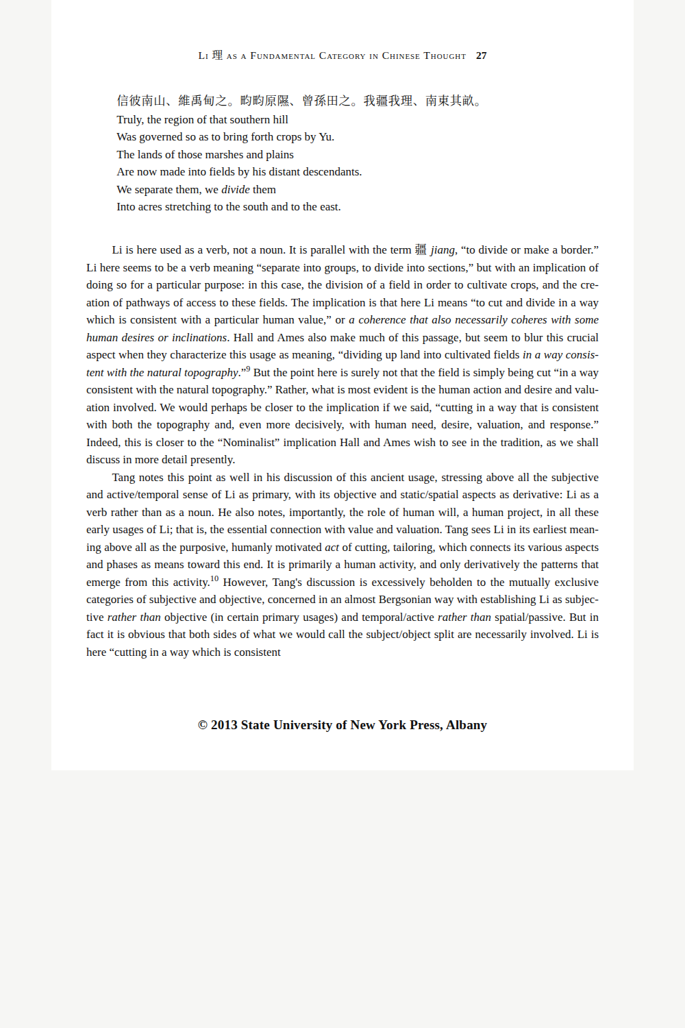Li 理 as a Fundamental Category in Chinese Thought27
信彼南山、維禹甸之。畇畇原隰、曾孫田之。我疆我理、南東其畝。
Truly, the region of that southern hill
Was governed so as to bring forth crops by Yu.
The lands of those marshes and plains
Are now made into fields by his distant descendants.
We separate them, we divide them
Into acres stretching to the south and to the east.
Li is here used as a verb, not a noun. It is parallel with the term 疆 jiang, “to divide or make a border.” Li here seems to be a verb meaning “separate into groups, to divide into sections,” but with an implication of doing so for a particular purpose: in this case, the division of a field in order to cultivate crops, and the creation of pathways of access to these fields. The implication is that here Li means “to cut and divide in a way which is consistent with a particular human value,” or a coherence that also necessarily coheres with some human desires or inclinations. Hall and Ames also make much of this passage, but seem to blur this crucial aspect when they characterize this usage as meaning, “dividing up land into cultivated fields in a way consistent with the natural topography.”9 But the point here is surely not that the field is simply being cut “in a way consistent with the natural topography.” Rather, what is most evident is the human action and desire and valuation involved. We would perhaps be closer to the implication if we said, “cutting in a way that is consistent with both the topography and, even more decisively, with human need, desire, valuation, and response.” Indeed, this is closer to the “Nominalist” implication Hall and Ames wish to see in the tradition, as we shall discuss in more detail presently.
Tang notes this point as well in his discussion of this ancient usage, stressing above all the subjective and active/temporal sense of Li as primary, with its objective and static/spatial aspects as derivative: Li as a verb rather than as a noun. He also notes, importantly, the role of human will, a human project, in all these early usages of Li; that is, the essential connection with value and valuation. Tang sees Li in its earliest meaning above all as the purposive, humanly motivated act of cutting, tailoring, which connects its various aspects and phases as means toward this end. It is primarily a human activity, and only derivatively the patterns that emerge from this activity.10 However, Tang's discussion is excessively beholden to the mutually exclusive categories of subjective and objective, concerned in an almost Bergsonian way with establishing Li as subjective rather than objective (in certain primary usages) and temporal/active rather than spatial/passive. But in fact it is obvious that both sides of what we would call the subject/object split are necessarily involved. Li is here “cutting in a way which is consistent
© 2013 State University of New York Press, Albany